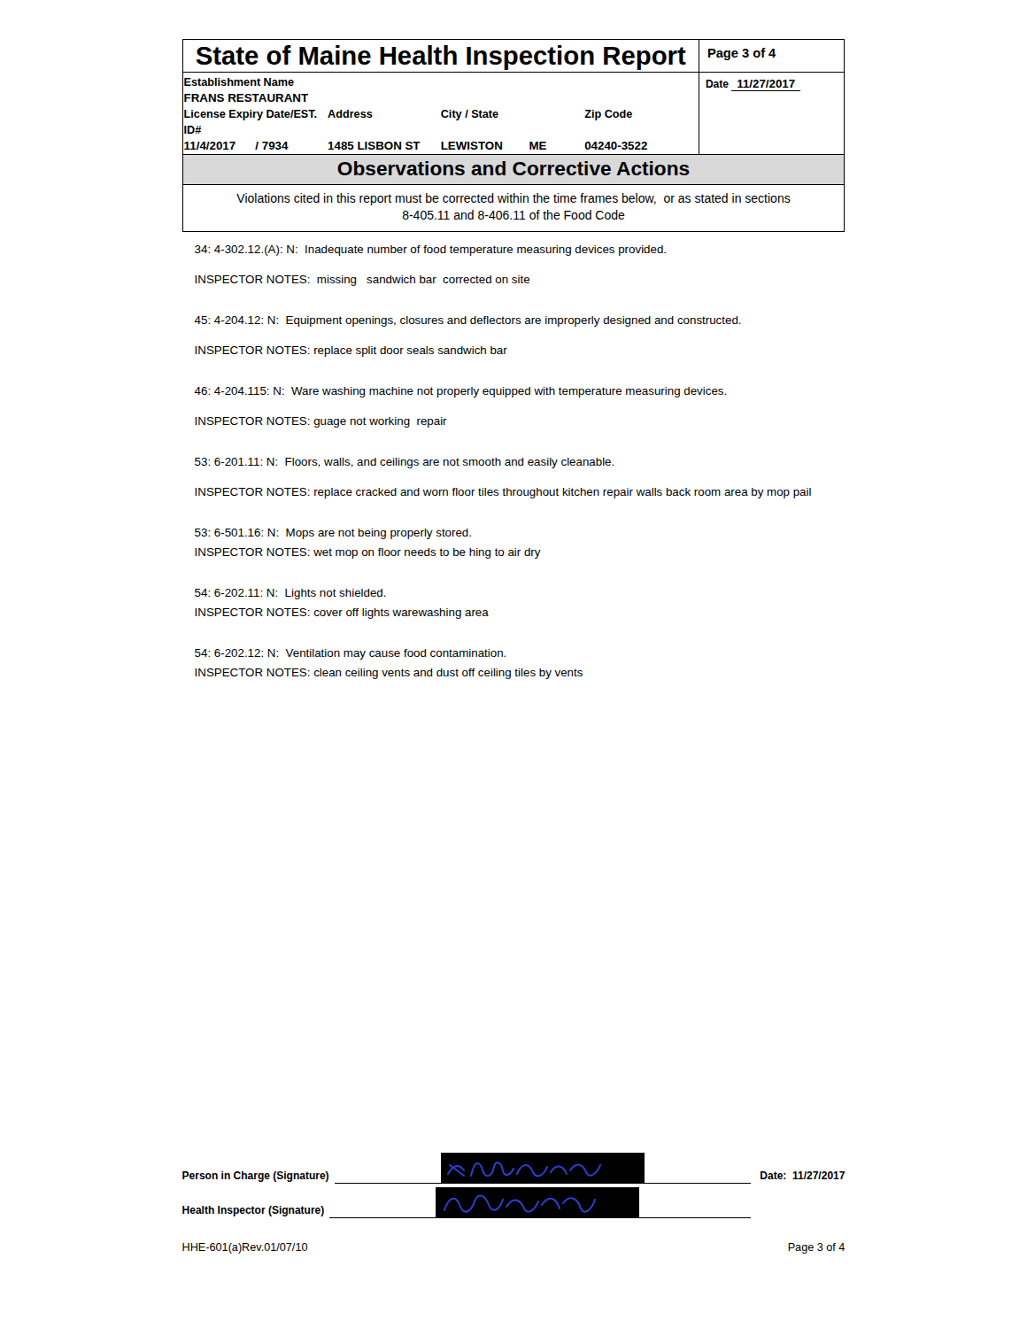| / State of Maine Health Inspection Report / | Page 3 of 4 |
| / Establishment Name / / FRANS RESTAURANT / / License Expiry Date/EST. ID# / Address / City / State / Zip Code / / 11/4/2017 / 7934 / 1485 LISBON ST / LEWISTON ME / 04240-3522 / | Date 11/27/2017 |
| Observations and Corrective Actions |
| Violations cited in this report must be corrected within the time frames below, or as stated in sections 8-405.11 and 8-406.11 of the Food Code |
34: 4-302.12.(A): N: Inadequate number of food temperature measuring devices provided.
INSPECTOR NOTES: missing sandwich bar corrected on site
45: 4-204.12: N: Equipment openings, closures and deflectors are improperly designed and constructed.
INSPECTOR NOTES: replace split door seals sandwich bar
46: 4-204.115: N: Ware washing machine not properly equipped with temperature measuring devices.
INSPECTOR NOTES: guage not working repair
53: 6-201.11: N: Floors, walls, and ceilings are not smooth and easily cleanable.
INSPECTOR NOTES: replace cracked and worn floor tiles throughout kitchen repair walls back room area by mop pail
53: 6-501.16: N: Mops are not being properly stored.
INSPECTOR NOTES: wet mop on floor needs to be hing to air dry
54: 6-202.11: N: Lights not shielded.
INSPECTOR NOTES: cover off lights warewashing area
54: 6-202.12: N: Ventilation may cause food contamination.
INSPECTOR NOTES: clean ceiling vents and dust off ceiling tiles by vents
Person in Charge (Signature)
Date: 11/27/2017
Health Inspector (Signature)
Date: 11/27/2017
HHE-601(a)Rev.01/07/10
Page 3 of 4